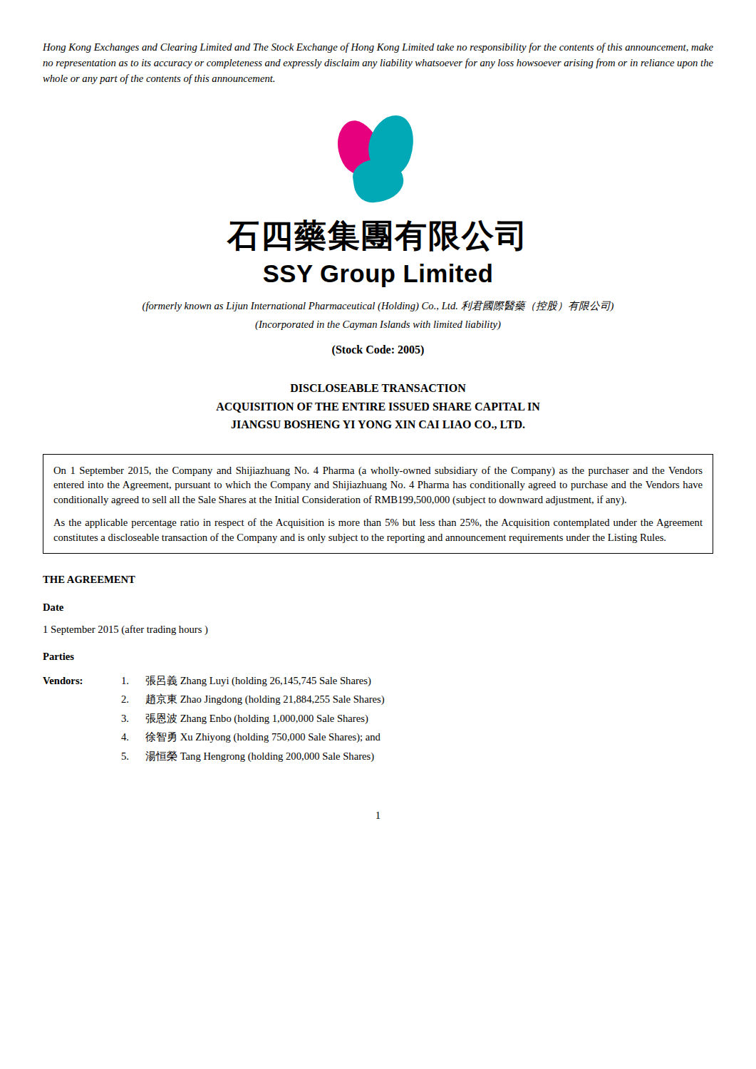Hong Kong Exchanges and Clearing Limited and The Stock Exchange of Hong Kong Limited take no responsibility for the contents of this announcement, make no representation as to its accuracy or completeness and expressly disclaim any liability whatsoever for any loss howsoever arising from or in reliance upon the whole or any part of the contents of this announcement.
石四藥集團有限公司
SSY Group Limited
(formerly known as Lijun International Pharmaceutical (Holding) Co., Ltd. 利君國際醫藥（控股）有限公司)
(Incorporated in the Cayman Islands with limited liability)
(Stock Code: 2005)
DISCLOSEABLE TRANSACTION
ACQUISITION OF THE ENTIRE ISSUED SHARE CAPITAL IN
JIANGSU BOSHENG YI YONG XIN CAI LIAO CO., LTD.
On 1 September 2015, the Company and Shijiazhuang No. 4 Pharma (a wholly-owned subsidiary of the Company) as the purchaser and the Vendors entered into the Agreement, pursuant to which the Company and Shijiazhuang No. 4 Pharma has conditionally agreed to purchase and the Vendors have conditionally agreed to sell all the Sale Shares at the Initial Consideration of RMB199,500,000 (subject to downward adjustment, if any).
As the applicable percentage ratio in respect of the Acquisition is more than 5% but less than 25%, the Acquisition contemplated under the Agreement constitutes a discloseable transaction of the Company and is only subject to the reporting and announcement requirements under the Listing Rules.
THE AGREEMENT
Date
1 September 2015 (after trading hours )
Parties
| Vendors: | 1. | 張呂義 Zhang Luyi (holding 26,145,745 Sale Shares) |
| | 2. | 趙京東 Zhao Jingdong (holding 21,884,255 Sale Shares) |
| | 3. | 張恩波 Zhang Enbo (holding 1,000,000 Sale Shares) |
| | 4. | 徐智勇 Xu Zhiyong (holding 750,000 Sale Shares); and |
| | 5. | 湯恒榮 Tang Hengrong (holding 200,000 Sale Shares) |
1